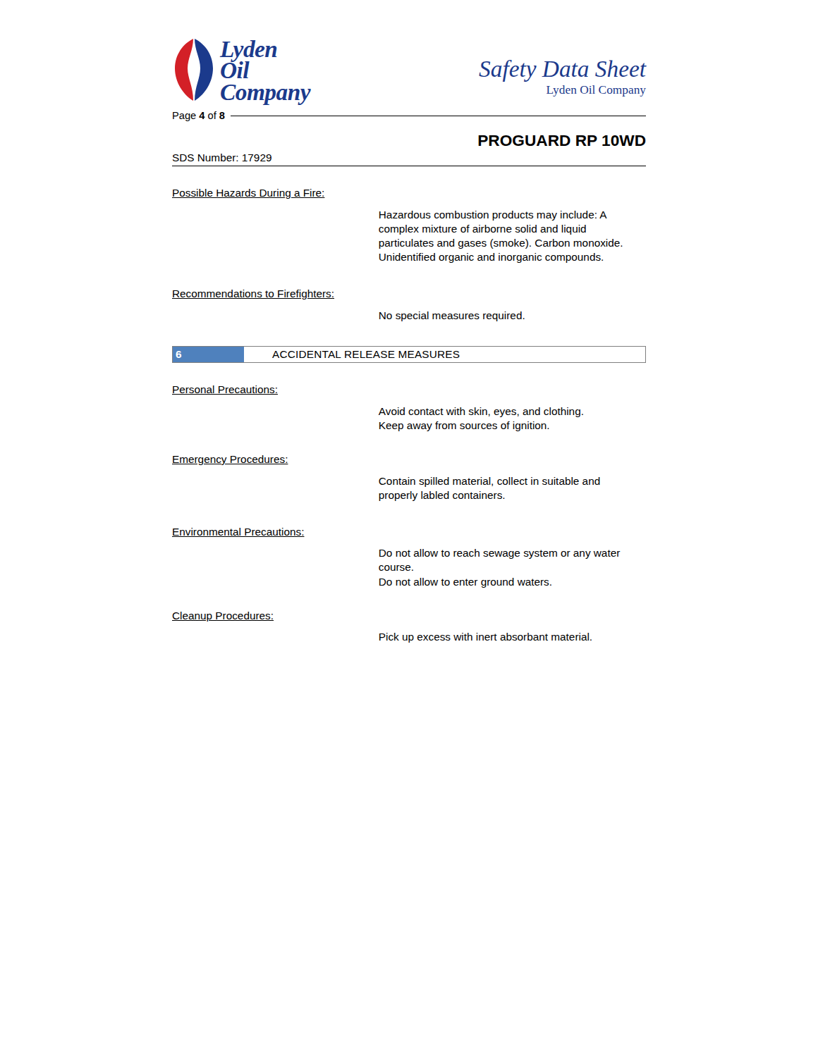Lyden Oil Company
Safety Data Sheet
Lyden Oil Company
Page 4 of 8
PROGUARD RP 10WD
SDS Number: 17929
Possible Hazards During a Fire:
Hazardous combustion products may include: A
complex mixture of airborne solid and liquid
particulates and gases (smoke). Carbon monoxide.
Unidentified organic and inorganic compounds.
Recommendations to Firefighters:
No special measures required.
6
ACCIDENTAL RELEASE MEASURES
Personal Precautions:
Avoid contact with skin, eyes, and clothing.
Keep away from sources of ignition.
Emergency Procedures:
Contain spilled material, collect in suitable and
properly labled containers.
Environmental Precautions:
Do not allow to reach sewage system or any water
course.
Do not allow to enter ground waters.
Cleanup Procedures:
Pick up excess with inert absorbant material.